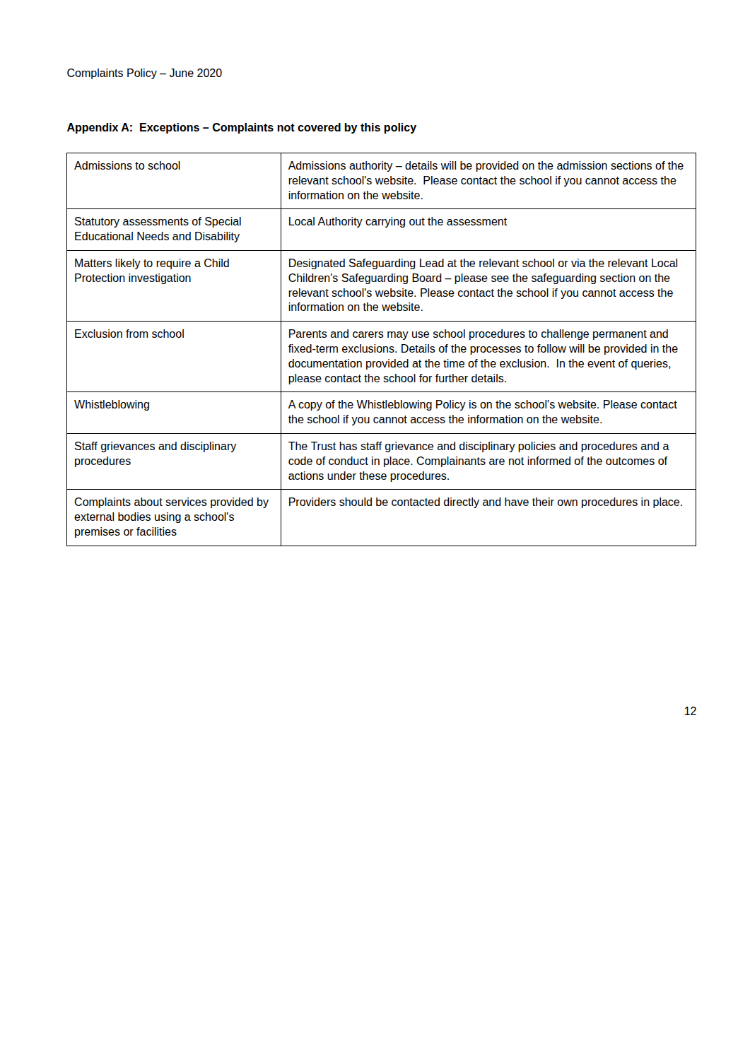Complaints Policy – June 2020
Appendix A: Exceptions – Complaints not covered by this policy
| Admissions to school | Admissions authority – details will be provided on the admission sections of the relevant school's website. Please contact the school if you cannot access the information on the website. |
| Statutory assessments of Special Educational Needs and Disability | Local Authority carrying out the assessment |
| Matters likely to require a Child Protection investigation | Designated Safeguarding Lead at the relevant school or via the relevant Local Children's Safeguarding Board – please see the safeguarding section on the relevant school's website. Please contact the school if you cannot access the information on the website. |
| Exclusion from school | Parents and carers may use school procedures to challenge permanent and fixed-term exclusions. Details of the processes to follow will be provided in the documentation provided at the time of the exclusion. In the event of queries, please contact the school for further details. |
| Whistleblowing | A copy of the Whistleblowing Policy is on the school's website. Please contact the school if you cannot access the information on the website. |
| Staff grievances and disciplinary procedures | The Trust has staff grievance and disciplinary policies and procedures and a code of conduct in place. Complainants are not informed of the outcomes of actions under these procedures. |
| Complaints about services provided by external bodies using a school's premises or facilities | Providers should be contacted directly and have their own procedures in place. |
12